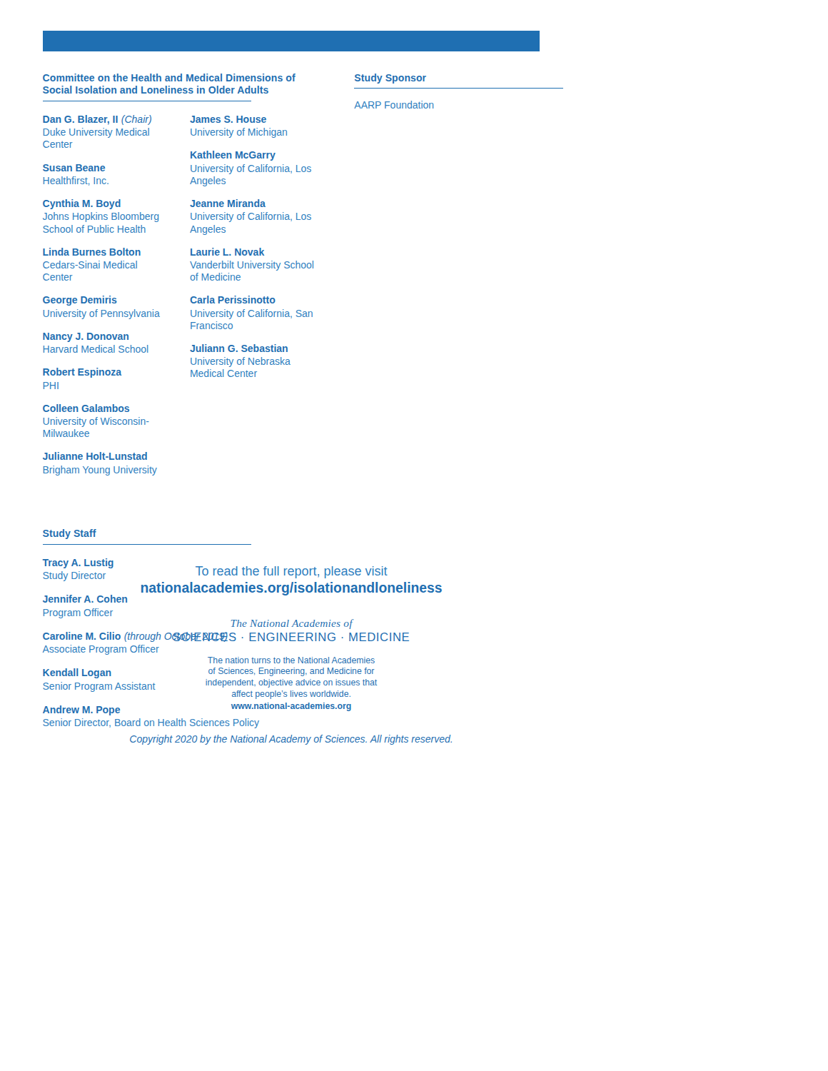Committee on the Health and Medical Dimensions of
Social Isolation and Loneliness in Older Adults
Dan G. Blazer, II (Chair) Duke University Medical Center
Susan Beane Healthfirst, Inc.
Cynthia M. Boyd Johns Hopkins Bloomberg School of Public Health
Linda Burnes Bolton Cedars-Sinai Medical Center
George Demiris University of Pennsylvania
Nancy J. Donovan Harvard Medical School
Robert Espinoza PHI
Colleen Galambos University of Wisconsin-Milwaukee
Julianne Holt-Lunstad Brigham Young University
James S. House University of Michigan
Kathleen McGarry University of California, Los Angeles
Jeanne Miranda University of California, Los Angeles
Laurie L. Novak Vanderbilt University School of Medicine
Carla Perissinotto University of California, San Francisco
Juliann G. Sebastian University of Nebraska Medical Center
Study Sponsor
AARP Foundation
Study Staff
Tracy A. Lustig Study Director
Jennifer A. Cohen Program Officer
Caroline M. Cilio (through October 2019) Associate Program Officer
Kendall Logan Senior Program Assistant
Andrew M. Pope Senior Director, Board on Health Sciences Policy
To read the full report, please visit nationalacademies.org/isolationandloneliness
The National Academies of
SCIENCES · ENGINEERING · MEDICINE
The nation turns to the National Academies
of Sciences, Engineering, and Medicine for
independent, objective advice on issues that
affect people’s lives worldwide. www.national-academies.org
Copyright 2020 by the National Academy of Sciences. All rights reserved.